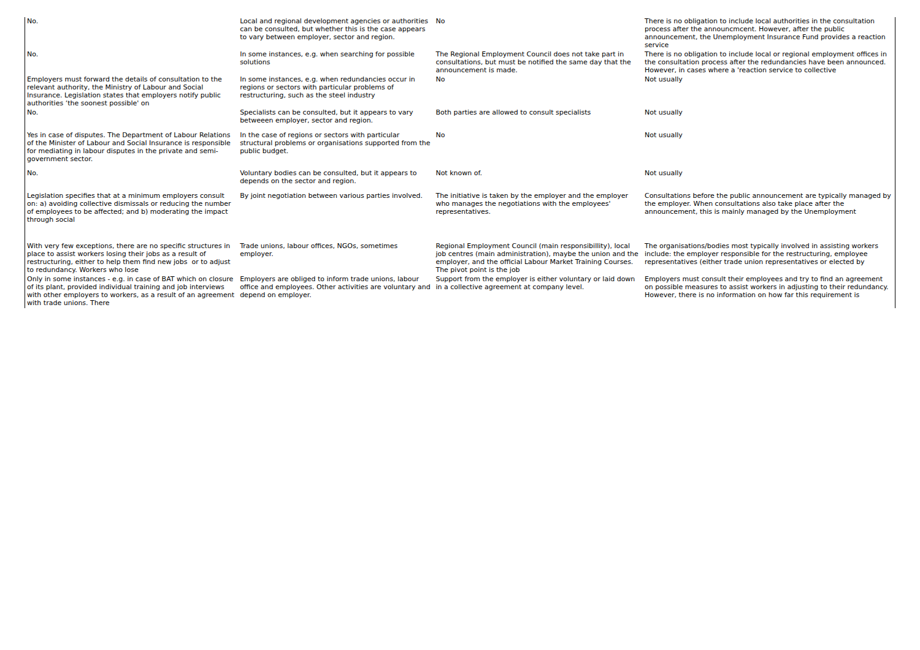| No. | Local and regional development agencies or authorities can be consulted, but whether this is the case appears to vary between employer, sector and region. | No | There is no obligation to include local authorities in the consultation process after the announcmcent. However, after the public announcement, the Unemployment Insurance Fund provides a reaction service |
| No. | In some instances, e.g. when searching for possible solutions | The Regional Employment Council does not take part in consultations, but must be notified the same day that the announcement is made. | There is no obligation to include local or regional employment offices in the consultation process after the redundancies have been announced. However, in cases where a 'reaction service to collective |
| Employers must forward the details of consultation to the relevant authority, the Ministry of Labour and Social Insurance. Legislation states that employers notify public authorities ‘the soonest possible' on | In some instances, e.g. when redundancies occur in regions or sectors with particular problems of restructuring, such as the steel industry | No | Not usually |
| No. | Specialists can be consulted, but it appears to vary betweeen employer, sector and region. | Both parties are allowed to consult specialists | Not usually |
| Yes in case of disputes. The Department of Labour Relations of the Minister of Labour and Social Insurance is responsible for mediating in labour disputes in the private and semi-government sector. | In the case of regions or sectors with particular structural problems or organisations supported from the public budget. | No | Not usually |
| No. | Voluntary bodies can be consulted, but it appears to depends on the sector and region. | Not known of. | Not usually |
| Legislation specifies that at a minimum employers consult on: a) avoiding collective dismissals or reducing the number of employees to be affected; and b) moderating the impact through social | By joint negotiation between various parties involved. | The initiative is taken by the employer and the employer who manages the negotiations with the employees' representatives. | Consultations before the public announcement are typically managed by the employer. When consultations also take place after the announcement, this is mainly managed by the Unemployment |
| With very few exceptions, there are no specific structures in place to assist workers losing their jobs as a result of restructuring, either to help them find new jobs or to adjust to redundancy. Workers who lose | Trade unions, labour offices, NGOs, sometimes employer. | Regional Employment Council (main responsibillity), local job centres (main administration), maybe the union and the employer, and the official Labour Market Training Courses. The pivot point is the job | The organisations/bodies most typically involved in assisting workers include: the employer responsible for the restructuring, employee representatives (either trade union representatives or elected by |
| Only in some instances - e.g. in case of BAT which on closure of its plant, provided individual training and job interviews with other employers to workers, as a result of an agreement with trade unions. There | Employers are obliged to inform trade unions, labour office and employees. Other activities are voluntary and depend on employer. | Support from the employer is either voluntary or laid down in a collective agreement at company level. | Employers must consult their employees and try to find an agreement on possible measures to assist workers in adjusting to their redundancy. However, there is no information on how far this requirement is |